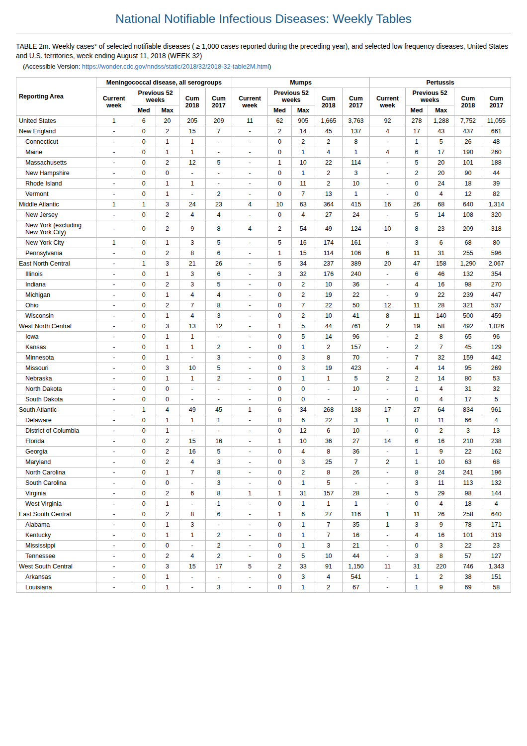National Notifiable Infectious Diseases: Weekly Tables
TABLE 2m. Weekly cases* of selected notifiable diseases ( ≥ 1,000 cases reported during the preceding year), and selected low frequency diseases, United States and U.S. territories, week ending August 11, 2018 (WEEK 32)
(Accessible Version: https://wonder.cdc.gov/nndss/static/2018/32/2018-32-table2M.html)
| Reporting Area | Meningococcal disease, all serogroups | Mumps | Pertussis |
| --- | --- | --- | --- |
| Current week | Previous 52 weeks | Cum 2018 | Cum 2017 | Current week | Previous 52 weeks | Cum 2018 | Cum 2017 | Current week | Previous 52 weeks | Cum 2018 | Cum 2017 |
| Med | Max | Med | Max | Med | Max |
| United States | 1 | 6 | 20 | 205 | 209 | 11 | 62 | 905 | 1,665 | 3,763 | 92 | 278 | 1,288 | 7,752 | 11,055 |
| New England | - | 0 | 2 | 15 | 7 | - | 2 | 14 | 45 | 137 | 4 | 17 | 43 | 437 | 661 |
| Connecticut | - | 0 | 1 | 1 | - | - | 0 | 2 | 2 | 8 | - | 1 | 5 | 26 | 48 |
| Maine | - | 0 | 1 | 1 | - | - | 0 | 1 | 4 | 1 | 4 | 6 | 17 | 190 | 260 |
| Massachusetts | - | 0 | 2 | 12 | 5 | - | 1 | 10 | 22 | 114 | - | 5 | 20 | 101 | 188 |
| New Hampshire | - | 0 | 0 | - | - | - | 0 | 1 | 2 | 3 | - | 2 | 20 | 90 | 44 |
| Rhode Island | - | 0 | 1 | 1 | - | - | 0 | 11 | 2 | 10 | - | 0 | 24 | 18 | 39 |
| Vermont | - | 0 | 1 | - | 2 | - | 0 | 7 | 13 | 1 | - | 0 | 4 | 12 | 82 |
| Middle Atlantic | 1 | 1 | 3 | 24 | 23 | 4 | 10 | 63 | 364 | 415 | 16 | 26 | 68 | 640 | 1,314 |
| New Jersey | - | 0 | 2 | 4 | 4 | - | 0 | 4 | 27 | 24 | - | 5 | 14 | 108 | 320 |
| New York (excluding New York City) | - | 0 | 2 | 9 | 8 | 4 | 2 | 54 | 49 | 124 | 10 | 8 | 23 | 209 | 318 |
| New York City | 1 | 0 | 1 | 3 | 5 | - | 5 | 16 | 174 | 161 | - | 3 | 6 | 68 | 80 |
| Pennsylvania | - | 0 | 2 | 8 | 6 | - | 1 | 15 | 114 | 106 | 6 | 11 | 31 | 255 | 596 |
| East North Central | - | 1 | 3 | 21 | 26 | - | 5 | 34 | 237 | 389 | 20 | 47 | 158 | 1,290 | 2,067 |
| Illinois | - | 0 | 1 | 3 | 6 | - | 3 | 32 | 176 | 240 | - | 6 | 46 | 132 | 354 |
| Indiana | - | 0 | 2 | 3 | 5 | - | 0 | 2 | 10 | 36 | - | 4 | 16 | 98 | 270 |
| Michigan | - | 0 | 1 | 4 | 4 | - | 0 | 2 | 19 | 22 | - | 9 | 22 | 239 | 447 |
| Ohio | - | 0 | 2 | 7 | 8 | - | 0 | 7 | 22 | 50 | 12 | 11 | 28 | 321 | 537 |
| Wisconsin | - | 0 | 1 | 4 | 3 | - | 0 | 2 | 10 | 41 | 8 | 11 | 140 | 500 | 459 |
| West North Central | - | 0 | 3 | 13 | 12 | - | 1 | 5 | 44 | 761 | 2 | 19 | 58 | 492 | 1,026 |
| Iowa | - | 0 | 1 | 1 | - | - | 0 | 5 | 14 | 96 | - | 2 | 8 | 65 | 96 |
| Kansas | - | 0 | 1 | 1 | 2 | - | 0 | 1 | 2 | 157 | - | 2 | 7 | 45 | 129 |
| Minnesota | - | 0 | 1 | - | 3 | - | 0 | 3 | 8 | 70 | - | 7 | 32 | 159 | 442 |
| Missouri | - | 0 | 3 | 10 | 5 | - | 0 | 3 | 19 | 423 | - | 4 | 14 | 95 | 269 |
| Nebraska | - | 0 | 1 | 1 | 2 | - | 0 | 1 | 1 | 5 | 2 | 2 | 14 | 80 | 53 |
| North Dakota | - | 0 | 0 | - | - | - | 0 | 0 | - | 10 | - | 1 | 4 | 31 | 32 |
| South Dakota | - | 0 | 0 | - | - | - | 0 | 0 | - | - | - | 0 | 4 | 17 | 5 |
| South Atlantic | - | 1 | 4 | 49 | 45 | 1 | 6 | 34 | 268 | 138 | 17 | 27 | 64 | 834 | 961 |
| Delaware | - | 0 | 1 | 1 | 1 | - | 0 | 6 | 22 | 3 | 1 | 0 | 11 | 66 | 4 |
| District of Columbia | - | 0 | 1 | - | - | - | 0 | 12 | 6 | 10 | - | 0 | 2 | 3 | 13 |
| Florida | - | 0 | 2 | 15 | 16 | - | 1 | 10 | 36 | 27 | 14 | 6 | 16 | 210 | 238 |
| Georgia | - | 0 | 2 | 16 | 5 | - | 0 | 4 | 8 | 36 | - | 1 | 9 | 22 | 162 |
| Maryland | - | 0 | 2 | 4 | 3 | - | 0 | 3 | 25 | 7 | 2 | 1 | 10 | 63 | 68 |
| North Carolina | - | 0 | 1 | 7 | 8 | - | 0 | 2 | 8 | 26 | - | 8 | 24 | 241 | 196 |
| South Carolina | - | 0 | 0 | - | 3 | - | 0 | 1 | 5 | - | - | 3 | 11 | 113 | 132 |
| Virginia | - | 0 | 2 | 6 | 8 | 1 | 1 | 31 | 157 | 28 | - | 5 | 29 | 98 | 144 |
| West Virginia | - | 0 | 1 | - | 1 | - | 0 | 1 | 1 | 1 | - | 0 | 4 | 18 | 4 |
| East South Central | - | 0 | 2 | 8 | 6 | - | 1 | 6 | 27 | 116 | 1 | 11 | 26 | 258 | 640 |
| Alabama | - | 0 | 1 | 3 | - | - | 0 | 1 | 7 | 35 | 1 | 3 | 9 | 78 | 171 |
| Kentucky | - | 0 | 1 | 1 | 2 | - | 0 | 1 | 7 | 16 | - | 4 | 16 | 101 | 319 |
| Mississippi | - | 0 | 0 | - | 2 | - | 0 | 1 | 3 | 21 | - | 0 | 3 | 22 | 23 |
| Tennessee | - | 0 | 2 | 4 | 2 | - | 0 | 5 | 10 | 44 | - | 3 | 8 | 57 | 127 |
| West South Central | - | 0 | 3 | 15 | 17 | 5 | 2 | 33 | 91 | 1,150 | 11 | 31 | 220 | 746 | 1,343 |
| Arkansas | - | 0 | 1 | - | - | - | 0 | 3 | 4 | 541 | - | 1 | 2 | 38 | 151 |
| Louisiana | - | 0 | 1 | - | 3 | - | 0 | 1 | 2 | 67 | - | 1 | 9 | 69 | 58 |